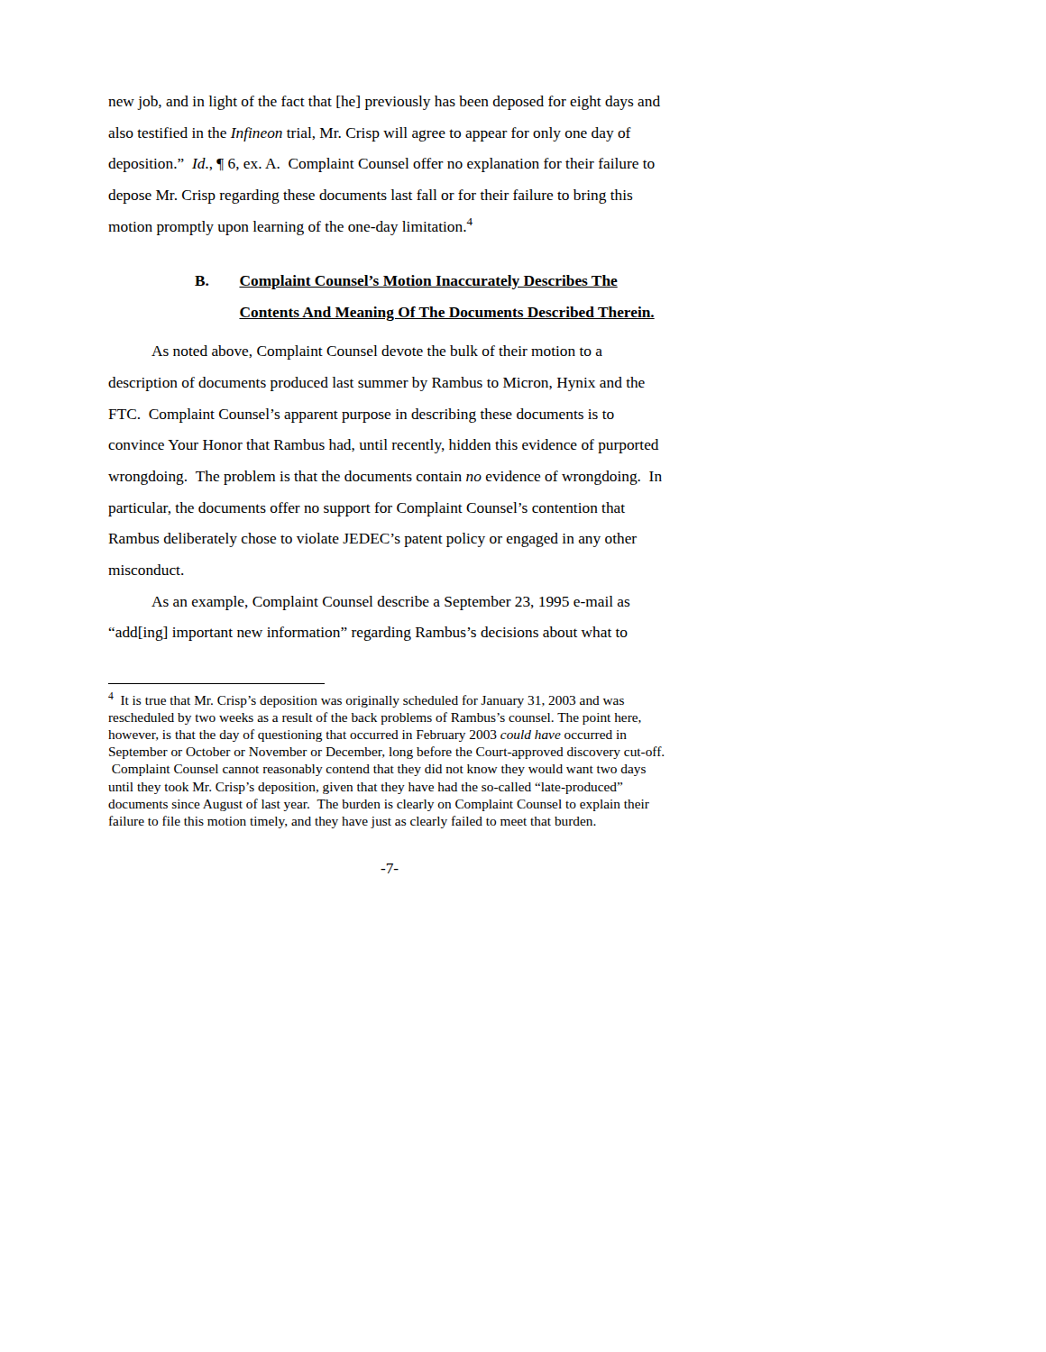new job, and in light of the fact that [he] previously has been deposed for eight days and also testified in the Infineon trial, Mr. Crisp will agree to appear for only one day of deposition.” Id., ¶ 6, ex. A. Complaint Counsel offer no explanation for their failure to depose Mr. Crisp regarding these documents last fall or for their failure to bring this motion promptly upon learning of the one-day limitation.4
B. Complaint Counsel’s Motion Inaccurately Describes The Contents And Meaning Of The Documents Described Therein.
As noted above, Complaint Counsel devote the bulk of their motion to a description of documents produced last summer by Rambus to Micron, Hynix and the FTC. Complaint Counsel’s apparent purpose in describing these documents is to convince Your Honor that Rambus had, until recently, hidden this evidence of purported wrongdoing. The problem is that the documents contain no evidence of wrongdoing. In particular, the documents offer no support for Complaint Counsel’s contention that Rambus deliberately chose to violate JEDEC’s patent policy or engaged in any other misconduct.
As an example, Complaint Counsel describe a September 23, 1995 e-mail as “add[ing] important new information” regarding Rambus’s decisions about what to
4 It is true that Mr. Crisp’s deposition was originally scheduled for January 31, 2003 and was rescheduled by two weeks as a result of the back problems of Rambus’s counsel. The point here, however, is that the day of questioning that occurred in February 2003 could have occurred in September or October or November or December, long before the Court-approved discovery cut-off. Complaint Counsel cannot reasonably contend that they did not know they would want two days until they took Mr. Crisp’s deposition, given that they have had the so-called “late-produced” documents since August of last year. The burden is clearly on Complaint Counsel to explain their failure to file this motion timely, and they have just as clearly failed to meet that burden.
-7-